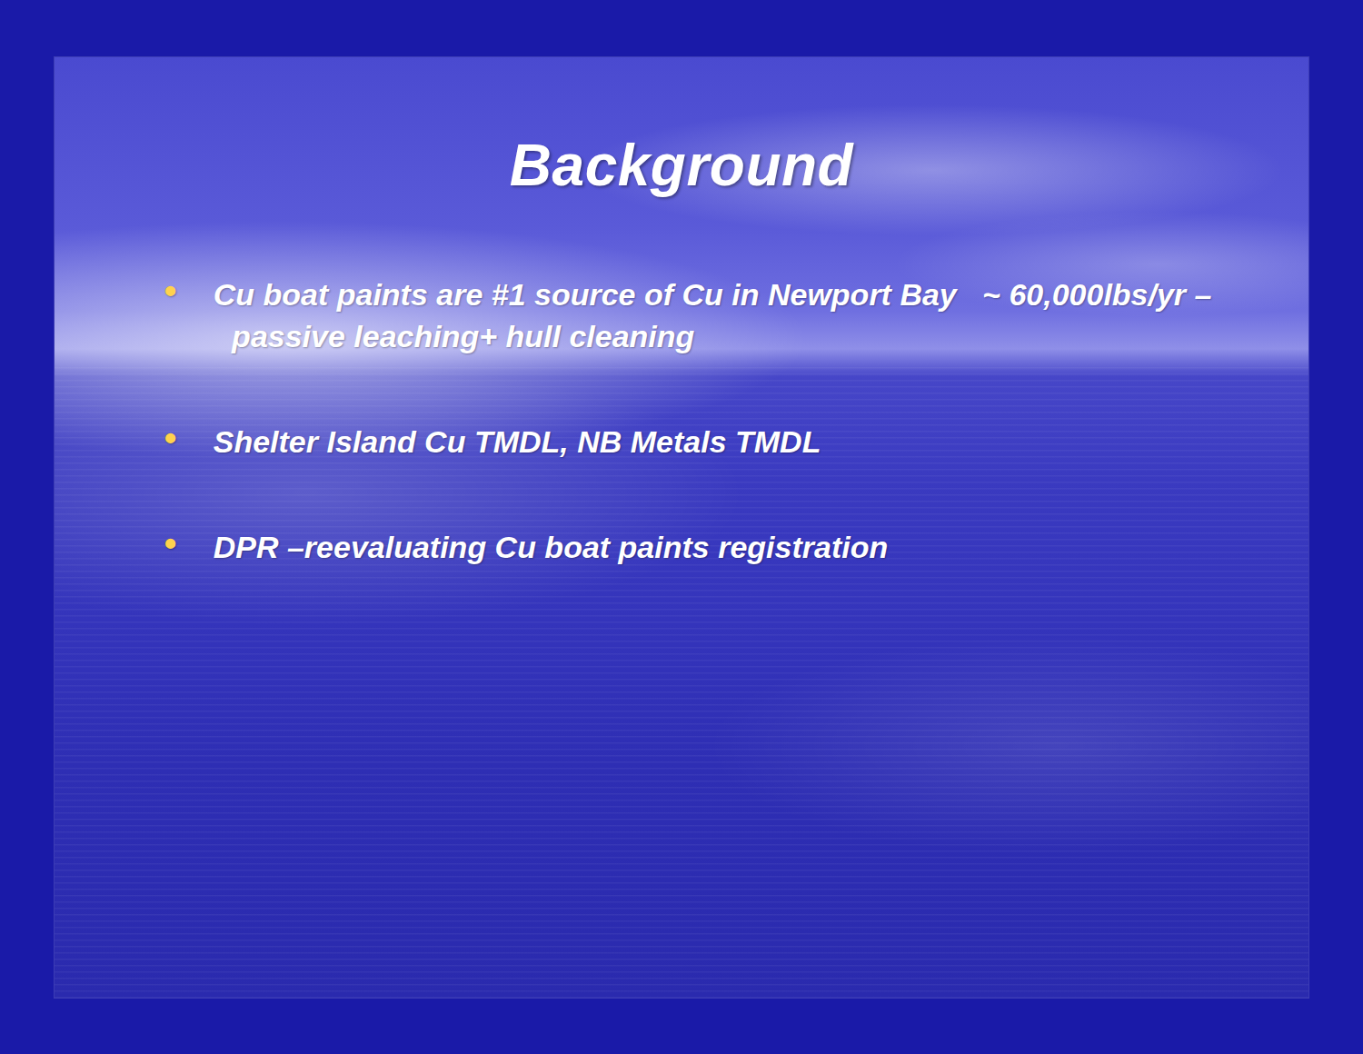Background
Cu boat paints are #1 source of Cu in Newport Bay ~ 60,000lbs/yr – passive leaching+ hull cleaning
Shelter Island Cu TMDL, NB Metals TMDL
DPR –reevaluating Cu boat paints registration